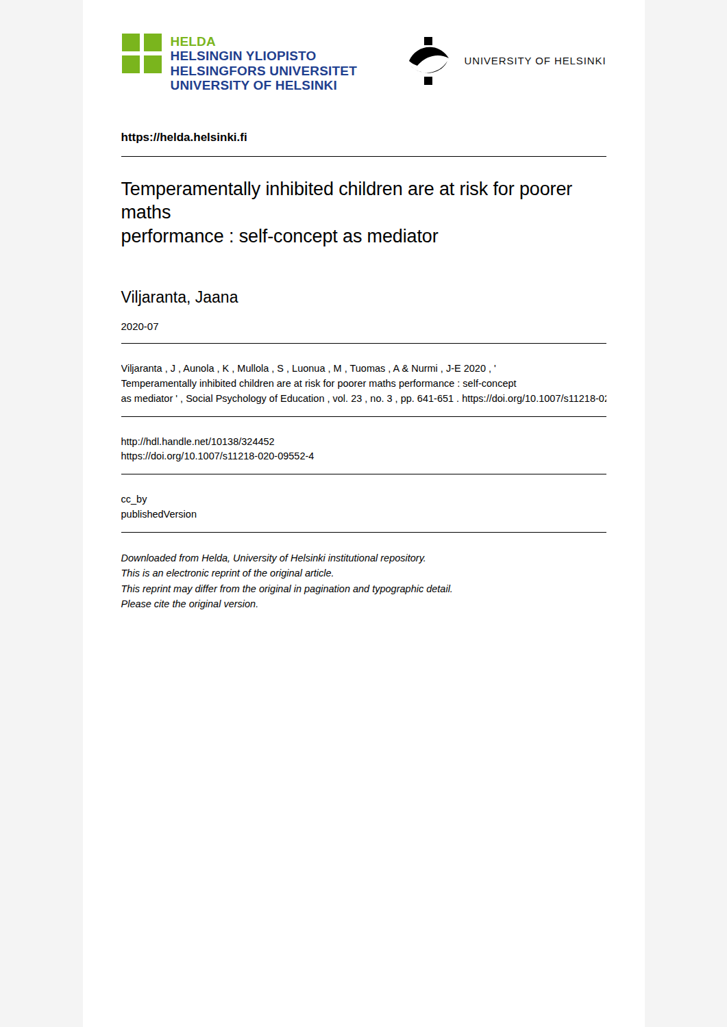HELDA HELSINGIN YLIOPISTO HELSINGFORS UNIVERSITET UNIVERSITY OF HELSINKI
UNIVERSITY OF HELSINKI
https://helda.helsinki.fi
Temperamentally inhibited children are at risk for poorer maths
performance : self-concept as mediator
Viljaranta, Jaana
2020-07
Viljaranta , J , Aunola , K , Mullola , S , Luonua , M , Tuomas , A & Nurmi , J-E 2020 , '
Temperamentally inhibited children are at risk for poorer maths performance : self-concept
as mediator ' , Social Psychology of Education , vol. 23 , no. 3 , pp. 641-651 . https://doi.org/10.1007/s11218-020-09552-4
http://hdl.handle.net/10138/324452
https://doi.org/10.1007/s11218-020-09552-4
cc_by
publishedVersion
Downloaded from Helda, University of Helsinki institutional repository.
This is an electronic reprint of the original article.
This reprint may differ from the original in pagination and typographic detail.
Please cite the original version.